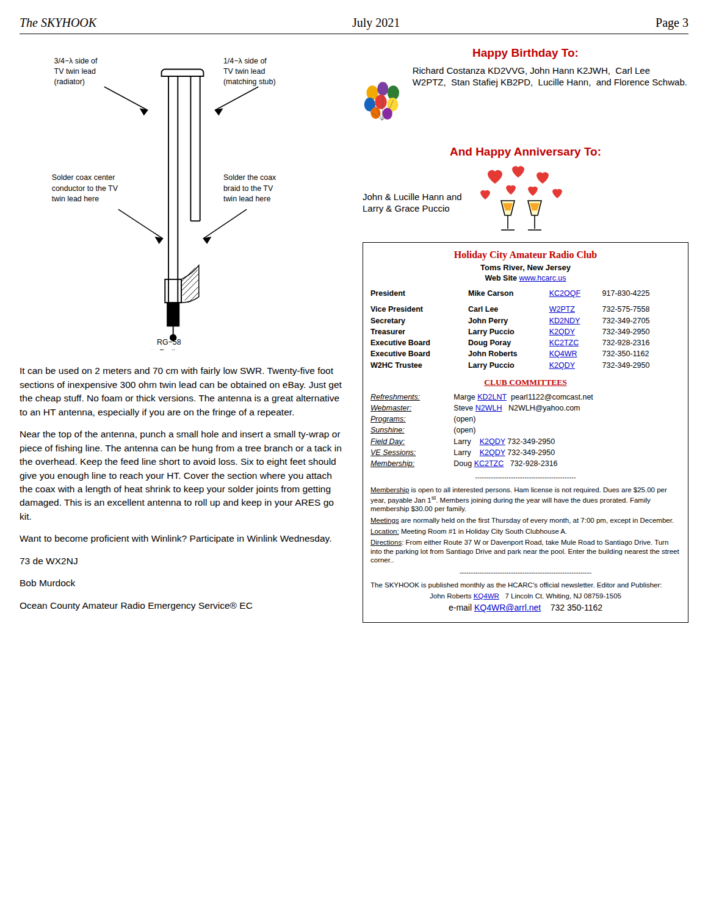The SKYHOOK July 2021 Page 3
Twin-lead J-pole antenna diagram Diagram showing a 3/4 wavelength radiator side of TV twin lead, a 1/4 wavelength matching stub side, solder points for coax center conductor and braid, and RG-58 coax to radio. 3/4−λ side of TV twin lead (radiator) 1/4−λ side of TV twin lead (matching stub) Solder coax center conductor to the TV twin lead here Solder the coax braid to the TV twin lead here RG−58 to Radio
It can be used on 2 meters and 70 cm with fairly low SWR. Twenty-five foot sections of inexpensive 300 ohm twin lead can be obtained on eBay. Just get the cheap stuff. No foam or thick versions. The antenna is a great alternative to an HT antenna, especially if you are on the fringe of a repeater.
Near the top of the antenna, punch a small hole and insert a small ty-wrap or piece of fishing line. The antenna can be hung from a tree branch or a tack in the overhead. Keep the feed line short to avoid loss. Six to eight feet should give you enough line to reach your HT. Cover the section where you attach the coax with a length of heat shrink to keep your solder joints from getting damaged. This is an excellent antenna to roll up and keep in your ARES go kit.
Want to become proficient with Winlink? Participate in Winlink Wednesday.
73 de WX2NJ
Bob Murdock
Ocean County Amateur Radio Emergency Service® EC
Happy Birthday To:
Richard Costanza KD2VVG, John Hann K2JWH, Carl Lee W2PTZ, Stan Stafiej KB2PD, Lucille Hann, and Florence Schwab.
And Happy Anniversary To:
John & Lucille Hann and
Larry & Grace Puccio
Holiday City Amateur Radio Club
Toms River, New Jersey
Web Site www.hcarc.us
| President | Mike Carson | KC2OQF | 917-830-4225 |
| Vice President | Carl Lee | W2PTZ | 732-575-7558 |
| Secretary | John Perry | KD2NDY | 732-349-2705 |
| Treasurer | Larry Puccio | K2QDY | 732-349-2950 |
| Executive Board | Doug Poray | KC2TZC | 732-928-2316 |
| Executive Board | John Roberts | KQ4WR | 732-350-1162 |
| W2HC Trustee | Larry Puccio | K2QDY | 732-349-2950 |
CLUB COMMITTEES
| Refreshments: | Marge KD2LNT pearl1122@comcast.net |
| Webmaster: | Steve N2WLH N2WLH@yahoo.com |
| Programs: | (open) |
| Sunshine: | (open) |
| Field Day: | Larry K2QDY 732-349-2950 |
| VE Sessions: | Larry K2QDY 732-349-2950 |
| Membership: | Doug KC2TZC 732-928-2316 |
---------------------------------------------
Membership is open to all interested persons. Ham license is not required. Dues are $25.00 per year, payable Jan 1st. Members joining during the year will have the dues prorated. Family membership $30.00 per family.
Meetings are normally held on the first Thursday of every month, at 7:00 pm, except in December.
Location: Meeting Room #1 in Holiday City South Clubhouse A.
Directions: From either Route 37 W or Davenport Road, take Mule Road to Santiago Drive. Turn into the parking lot from Santiago Drive and park near the pool. Enter the building nearest the street corner..
-----------------------------------------------------------
The SKYHOOK is published monthly as the HCARC's official newsletter. Editor and Publisher:
John Roberts KQ4WR 7 Lincoln Ct. Whiting, NJ 08759-1505
e-mail KQ4WR@arrl.net 732 350-1162